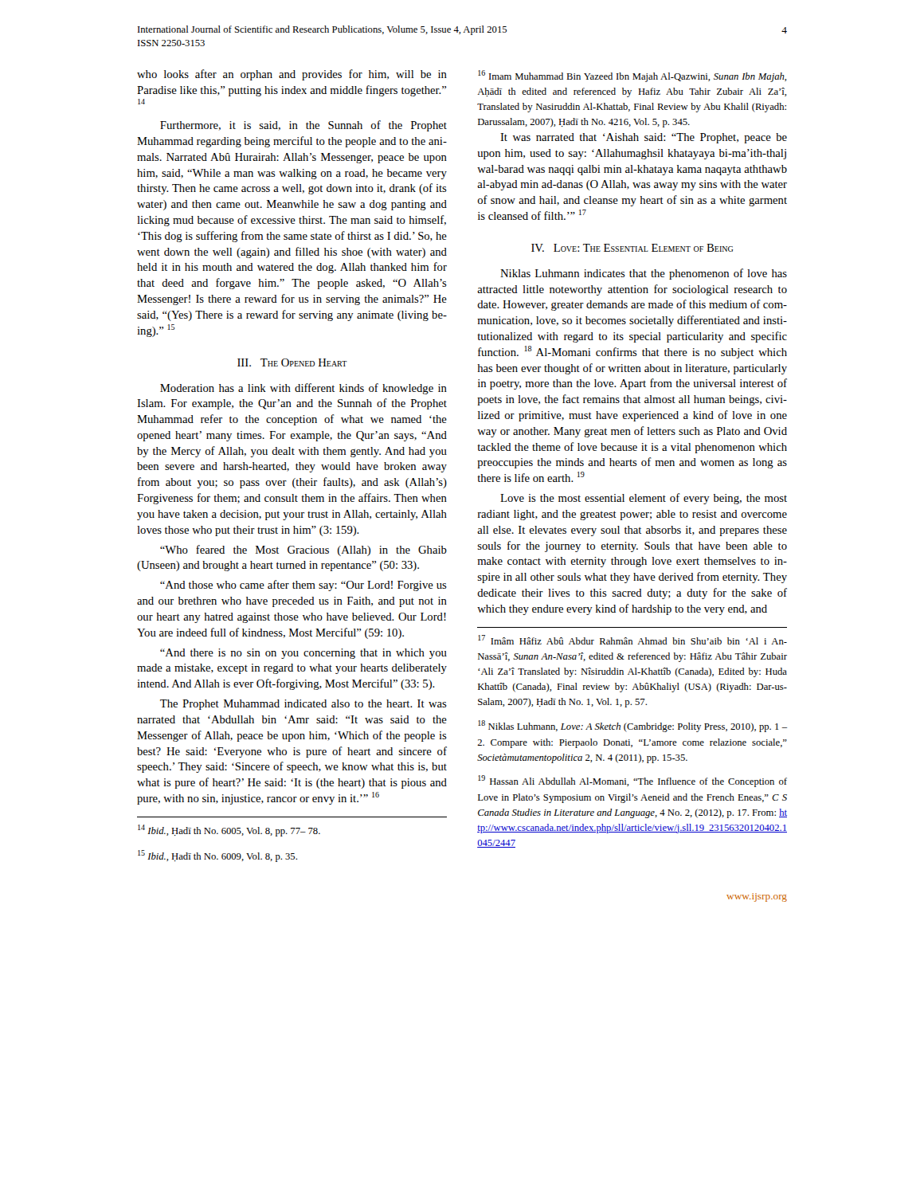International Journal of Scientific and Research Publications, Volume 5, Issue 4, April 2015
ISSN 2250-3153
4
who looks after an orphan and provides for him, will be in Paradise like this,” putting his index and middle fingers together.” 14
Furthermore, it is said, in the Sunnah of the Prophet Muhammad regarding being merciful to the people and to the animals. Narrated Abû Hurairah: Allah’s Messenger, peace be upon him, said, “While a man was walking on a road, he became very thirsty. Then he came across a well, got down into it, drank (of its water) and then came out. Meanwhile he saw a dog panting and licking mud because of excessive thirst. The man said to himself, ‘This dog is suffering from the same state of thirst as I did.’ So, he went down the well (again) and filled his shoe (with water) and held it in his mouth and watered the dog. Allah thanked him for that deed and forgave him.” The people asked, “O Allah’s Messenger! Is there a reward for us in serving the animals?” He said, “(Yes) There is a reward for serving any animate (living being).” 15
III. The Opened Heart
Moderation has a link with different kinds of knowledge in Islam. For example, the Qur’an and the Sunnah of the Prophet Muhammad refer to the conception of what we named ‘the opened heart’ many times. For example, the Qur’an says, “And by the Mercy of Allah, you dealt with them gently. And had you been severe and harsh-hearted, they would have broken away from about you; so pass over (their faults), and ask (Allah’s) Forgiveness for them; and consult them in the affairs. Then when you have taken a decision, put your trust in Allah, certainly, Allah loves those who put their trust in him” (3: 159).
“Who feared the Most Gracious (Allah) in the Ghaib (Unseen) and brought a heart turned in repentance” (50: 33).
“And those who came after them say: “Our Lord! Forgive us and our brethren who have preceded us in Faith, and put not in our heart any hatred against those who have believed. Our Lord! You are indeed full of kindness, Most Merciful” (59: 10).
“And there is no sin on you concerning that in which you made a mistake, except in regard to what your hearts deliberately intend. And Allah is ever Oft-forgiving, Most Merciful” (33: 5).
The Prophet Muhammad indicated also to the heart. It was narrated that ‘Abdullah bin ‘Amr said: “It was said to the Messenger of Allah, peace be upon him, ‘Which of the people is best? He said: ‘Everyone who is pure of heart and sincere of speech.’ They said: ‘Sincere of speech, we know what this is, but what is pure of heart?’ He said: ‘It is (the heart) that is pious and pure, with no sin, injustice, rancor or envy in it.’” 16
14 Ibid., Ḥadī th No. 6005, Vol. 8, pp. 77– 78.
15 Ibid., Ḥadī th No. 6009, Vol. 8, p. 35.
16 Imam Muhammad Bin Yazeed Ibn Majah Al-Qazwini, Sunan Ibn Majah, Aḥādī th edited and referenced by Hafiz Abu Tahir Zubair Ali Za’î, Translated by Nasiruddin Al-Khattab, Final Review by Abu Khalil (Riyadh: Darussalam, 2007), Ḥadī th No. 4216, Vol. 5, p. 345.
It was narrated that ‘Aishah said: “The Prophet, peace be upon him, used to say: ‘Allahumaghsil khatayaya bi-ma’ith-thalj wal-barad was naqqi qalbi min al-khataya kama naqayta aththawb al-abyad min ad-danas (O Allah, was away my sins with the water of snow and hail, and cleanse my heart of sin as a white garment is cleansed of filth.’” 17
IV. Love: The Essential Element of Being
Niklas Luhmann indicates that the phenomenon of love has attracted little noteworthy attention for sociological research to date. However, greater demands are made of this medium of communication, love, so it becomes societally differentiated and institutionalized with regard to its special particularity and specific function. 18 Al-Momani confirms that there is no subject which has been ever thought of or written about in literature, particularly in poetry, more than the love. Apart from the universal interest of poets in love, the fact remains that almost all human beings, civilized or primitive, must have experienced a kind of love in one way or another. Many great men of letters such as Plato and Ovid tackled the theme of love because it is a vital phenomenon which preoccupies the minds and hearts of men and women as long as there is life on earth. 19
Love is the most essential element of every being, the most radiant light, and the greatest power; able to resist and overcome all else. It elevates every soul that absorbs it, and prepares these souls for the journey to eternity. Souls that have been able to make contact with eternity through love exert themselves to inspire in all other souls what they have derived from eternity. They dedicate their lives to this sacred duty; a duty for the sake of which they endure every kind of hardship to the very end, and
17 Imâm Hâfiz Abû Abdur Rahmân Ahmad bin Shu’aib bin ‘Al i An-Nassā’î, Sunan An-Nasa’î, edited & referenced by: Hâfiz Abu Tâhir Zubair ‘Ali Za’î Translated by: Nîsiruddin Al-Khattîb (Canada), Edited by: Huda Khattîb (Canada), Final review by: AbûKhaliyl (USA) (Riyadh: Dar-us-Salam, 2007), Ḥadī th No. 1, Vol. 1, p. 57.
18 Niklas Luhmann, Love: A Sketch (Cambridge: Polity Press, 2010), pp. 1 – 2. Compare with: Pierpaolo Donati, “L’amore come relazione sociale,” Societàmutamentopolitica 2, N. 4 (2011), pp. 15-35.
19 Hassan Ali Abdullah Al-Momani, “The Influence of the Conception of Love in Plato’s Symposium on Virgil’s Aeneid and the French Eneas,” C S Canada Studies in Literature and Language, 4 No. 2, (2012), p. 17. From: http://www.cscanada.net/index.php/sll/article/view/j.sll.19 23156320120402.1045/2447
www.ijsrp.org